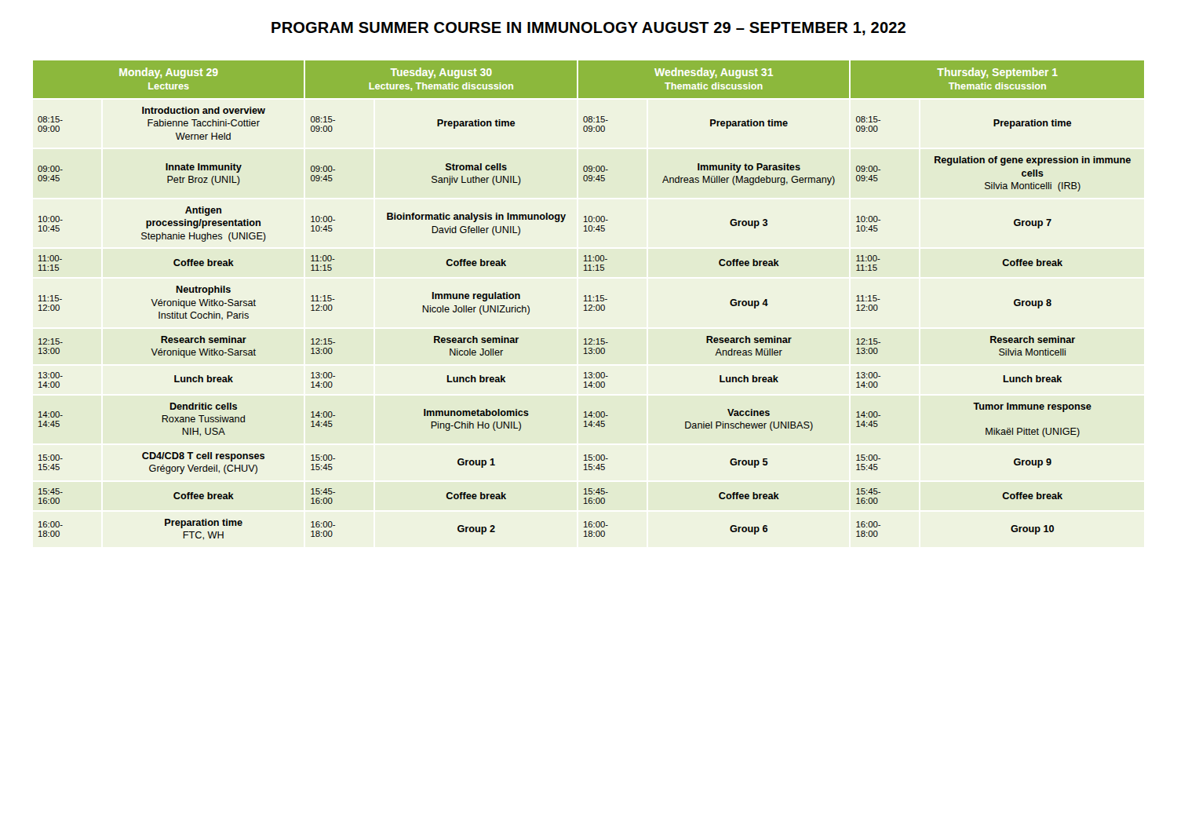PROGRAM SUMMER COURSE IN IMMUNOLOGY AUGUST 29 – SEPTEMBER 1, 2022
| Monday, August 29 Lectures | Tuesday, August 30 Lectures, Thematic discussion | Wednesday, August 31 Thematic discussion | Thursday, September 1 Thematic discussion |
| --- | --- | --- | --- |
| 08:15- 09:00 | Introduction and overview Fabienne Tacchini-Cottier Werner Held | 08:15- 09:00 | Preparation time | 08:15- 09:00 | Preparation time | 08:15- 09:00 | Preparation time |
| 09:00- 09:45 | Innate Immunity Petr Broz (UNIL) | 09:00- 09:45 | Stromal cells Sanjiv Luther (UNIL) | 09:00- 09:45 | Immunity to Parasites Andreas Müller (Magdeburg, Germany) | 09:00- 09:45 | Regulation of gene expression in immune cells Silvia Monticelli (IRB) |
| 10:00- 10:45 | Antigen processing/presentation Stephanie Hughes (UNIGE) | 10:00- 10:45 | Bioinformatic analysis in Immunology David Gfeller (UNIL) | 10:00- 10:45 | Group 3 | 10:00- 10:45 | Group 7 |
| 11:00- 11:15 | Coffee break | 11:00- 11:15 | Coffee break | 11:00- 11:15 | Coffee break | 11:00- 11:15 | Coffee break |
| 11:15- 12:00 | Neutrophils Véronique Witko-Sarsat Institut Cochin, Paris | 11:15- 12:00 | Immune regulation Nicole Joller (UNIZurich) | 11:15- 12:00 | Group 4 | 11:15- 12:00 | Group 8 |
| 12:15- 13:00 | Research seminar Véronique Witko-Sarsat | 12:15- 13:00 | Research seminar Nicole Joller | 12:15- 13:00 | Research seminar Andreas Müller | 12:15- 13:00 | Research seminar Silvia Monticelli |
| 13:00- 14:00 | Lunch break | 13:00- 14:00 | Lunch break | 13:00- 14:00 | Lunch break | 13:00- 14:00 | Lunch break |
| 14:00- 14:45 | Dendritic cells Roxane Tussiwand NIH, USA | 14:00- 14:45 | Immunometabolomics Ping-Chih Ho (UNIL) | 14:00- 14:45 | Vaccines Daniel Pinschewer (UNIBAS) | 14:00- 14:45 | Tumor Immune response Mikaël Pittet (UNIGE) |
| 15:00- 15:45 | CD4/CD8 T cell responses Grégory Verdeil, (CHUV) | 15:00- 15:45 | Group 1 | 15:00- 15:45 | Group 5 | 15:00- 15:45 | Group 9 |
| 15:45- 16:00 | Coffee break | 15:45- 16:00 | Coffee break | 15:45- 16:00 | Coffee break | 15:45- 16:00 | Coffee break |
| 16:00- 18:00 | Preparation time FTC, WH | 16:00- 18:00 | Group 2 | 16:00- 18:00 | Group 6 | 16:00- 18:00 | Group 10 |